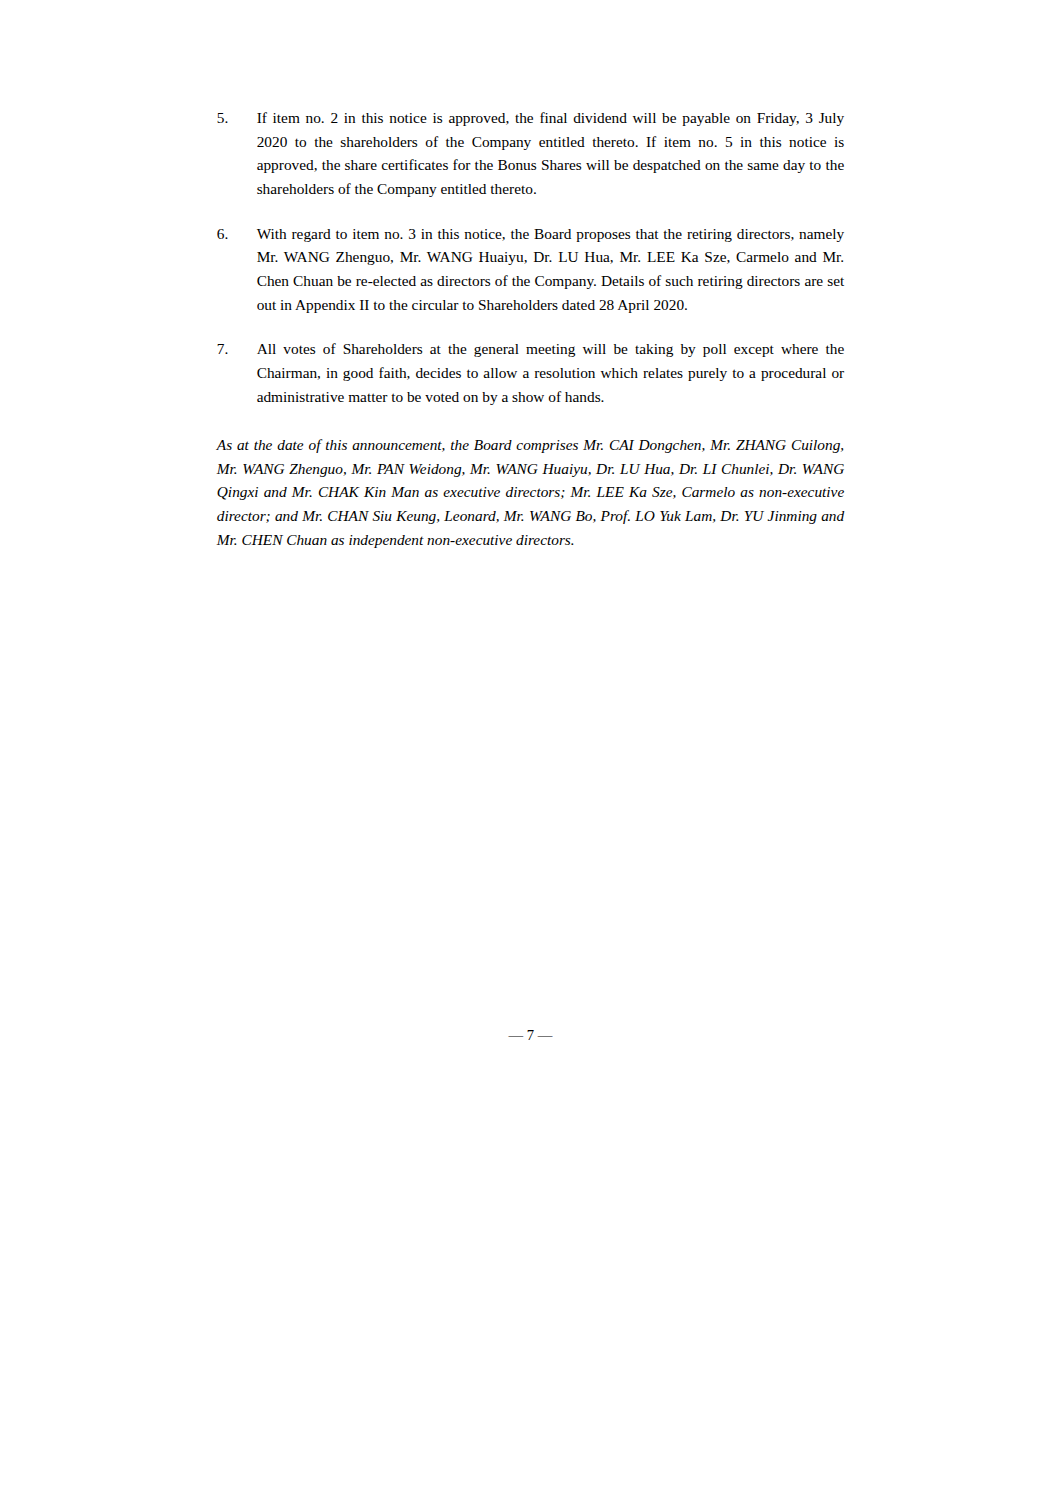5.
If item no. 2 in this notice is approved, the final dividend will be payable on Friday, 3 July 2020 to the shareholders of the Company entitled thereto. If item no. 5 in this notice is approved, the share certificates for the Bonus Shares will be despatched on the same day to the shareholders of the Company entitled thereto.
6.
With regard to item no. 3 in this notice, the Board proposes that the retiring directors, namely Mr. WANG Zhenguo, Mr. WANG Huaiyu, Dr. LU Hua, Mr. LEE Ka Sze, Carmelo and Mr. Chen Chuan be re-elected as directors of the Company. Details of such retiring directors are set out in Appendix II to the circular to Shareholders dated 28 April 2020.
7.
All votes of Shareholders at the general meeting will be taking by poll except where the Chairman, in good faith, decides to allow a resolution which relates purely to a procedural or administrative matter to be voted on by a show of hands.
As at the date of this announcement, the Board comprises Mr. CAI Dongchen, Mr. ZHANG Cuilong, Mr. WANG Zhenguo, Mr. PAN Weidong, Mr. WANG Huaiyu, Dr. LU Hua, Dr. LI Chunlei, Dr. WANG Qingxi and Mr. CHAK Kin Man as executive directors; Mr. LEE Ka Sze, Carmelo as non-executive director; and Mr. CHAN Siu Keung, Leonard, Mr. WANG Bo, Prof. LO Yuk Lam, Dr. YU Jinming and Mr. CHEN Chuan as independent non-executive directors.
— 7 —